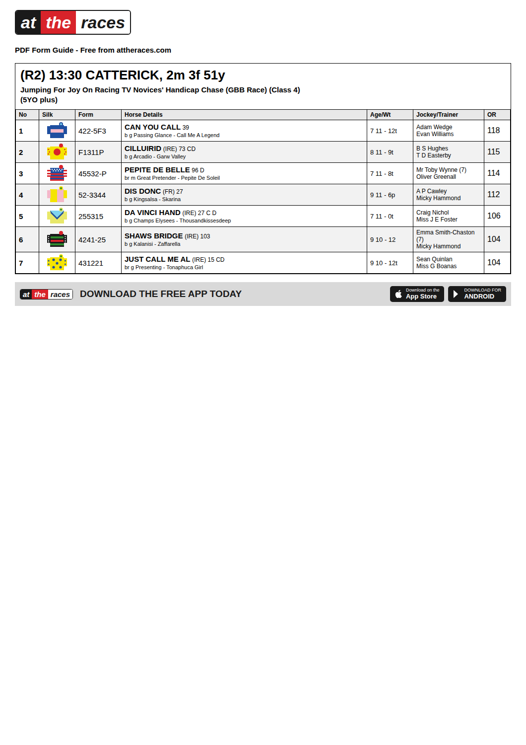| at | the | races |
PDF Form Guide - Free from attheraces.com
(R2) 13:30 CATTERICK, 2m 3f 51y
Jumping For Joy On Racing TV Novices' Handicap Chase (GBB Race) (Class 4)
(5YO plus)
| No | Silk | Form | Horse Details | Age/Wt | Jockey/Trainer | OR |
| --- | --- | --- | --- | --- | --- | --- |
| 1 | | 422-5F3 | CAN YOU CALL 39 b g Passing Glance - Call Me A Legend | 7 11 - 12t | Adam Wedge Evan Williams | 118 |
| 2 | | F1311P | CILLUIRID (IRE) 73 CD b g Arcadio - Garw Valley | 8 11 - 9t | B S Hughes T D Easterby | 115 |
| 3 | | 45532-P | PEPITE DE BELLE 96 D br m Great Pretender - Pepite De Soleil | 7 11 - 8t | Mr Toby Wynne (7) Oliver Greenall | 114 |
| 4 | | 52-3344 | DIS DONC (FR) 27 b g Kingsalsa - Skarina | 9 11 - 6p | A P Cawley Micky Hammond | 112 |
| 5 | | 255315 | DA VINCI HAND (IRE) 27 C D b g Champs Elysees - Thousandkissesdeep | 7 11 - 0t | Craig Nichol Miss J E Foster | 106 |
| 6 | | 4241-25 | SHAWS BRIDGE (IRE) 103 b g Kalanisi - Zaffarella | 9 10 - 12 | Emma Smith-Chaston (7) Micky Hammond | 104 |
| 7 | | 431221 | JUST CALL ME AL (IRE) 15 CD br g Presenting - Tonaphuca Girl | 9 10 - 12t | Sean Quinlan Miss G Boanas | 104 |
| at | the | races |
DOWNLOAD THE FREE APP TODAY
Download on theApp Store
DOWNLOAD FORANDROID